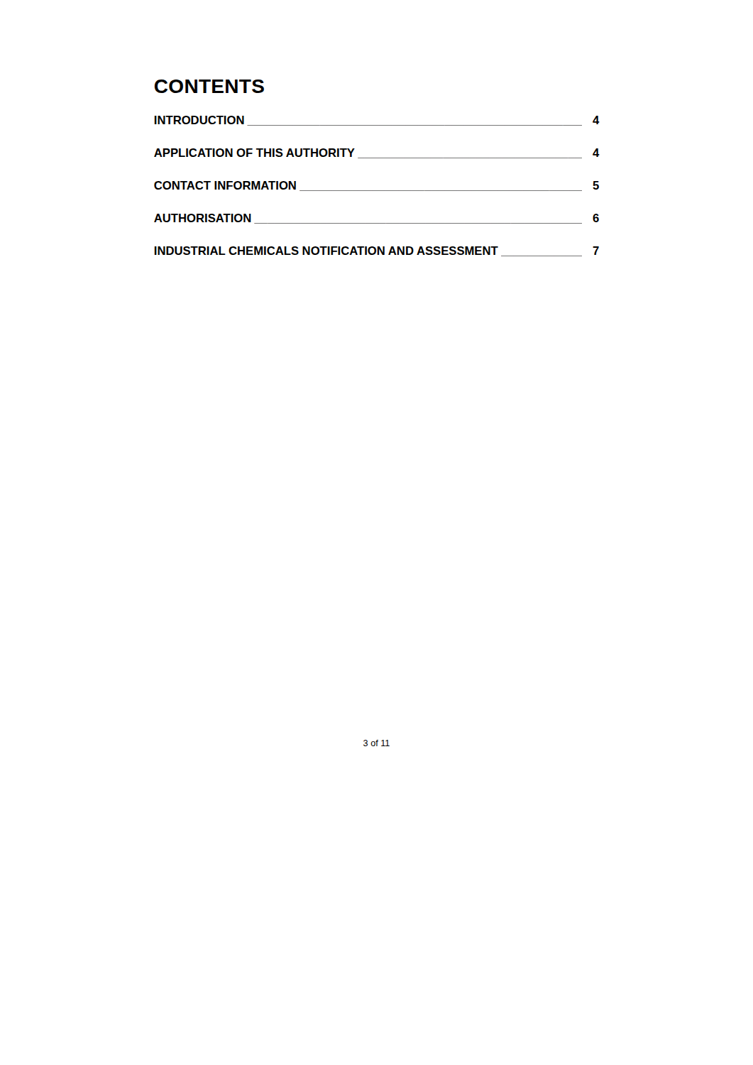CONTENTS
INTRODUCTION _______________________________________________________________ 4
APPLICATION OF THIS AUTHORITY _______________________________________ 4
CONTACT INFORMATION _______________________________________________ 5
AUTHORISATION ______________________________________________________ 6
INDUSTRIAL CHEMICALS NOTIFICATION AND ASSESSMENT ______________ 7
3 of 11